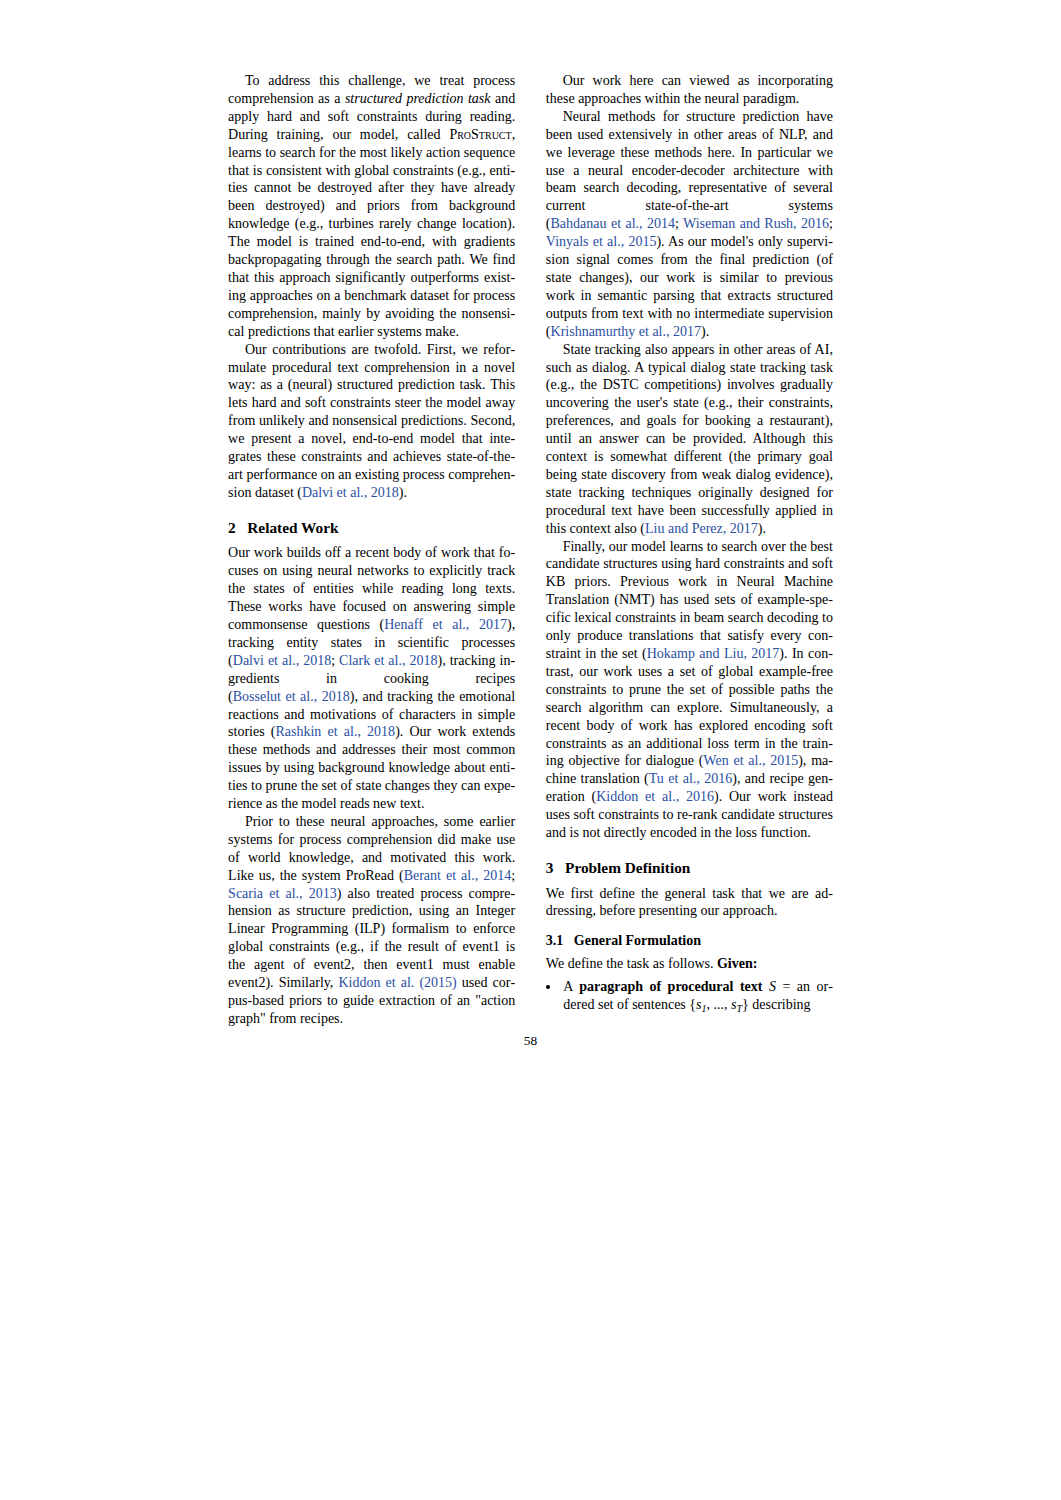To address this challenge, we treat process comprehension as a structured prediction task and apply hard and soft constraints during reading. During training, our model, called ProStruct, learns to search for the most likely action sequence that is consistent with global constraints (e.g., entities cannot be destroyed after they have already been destroyed) and priors from background knowledge (e.g., turbines rarely change location). The model is trained end-to-end, with gradients backpropagating through the search path. We find that this approach significantly outperforms existing approaches on a benchmark dataset for process comprehension, mainly by avoiding the nonsensical predictions that earlier systems make.
Our contributions are twofold. First, we reformulate procedural text comprehension in a novel way: as a (neural) structured prediction task. This lets hard and soft constraints steer the model away from unlikely and nonsensical predictions. Second, we present a novel, end-to-end model that integrates these constraints and achieves state-of-the-art performance on an existing process comprehension dataset (Dalvi et al., 2018).
2 Related Work
Our work builds off a recent body of work that focuses on using neural networks to explicitly track the states of entities while reading long texts. These works have focused on answering simple commonsense questions (Henaff et al., 2017), tracking entity states in scientific processes (Dalvi et al., 2018; Clark et al., 2018), tracking ingredients in cooking recipes (Bosselut et al., 2018), and tracking the emotional reactions and motivations of characters in simple stories (Rashkin et al., 2018). Our work extends these methods and addresses their most common issues by using background knowledge about entities to prune the set of state changes they can experience as the model reads new text.
Prior to these neural approaches, some earlier systems for process comprehension did make use of world knowledge, and motivated this work. Like us, the system ProRead (Berant et al., 2014; Scaria et al., 2013) also treated process comprehension as structure prediction, using an Integer Linear Programming (ILP) formalism to enforce global constraints (e.g., if the result of event1 is the agent of event2, then event1 must enable event2). Similarly, Kiddon et al. (2015) used corpus-based priors to guide extraction of an "action graph" from recipes.
Our work here can viewed as incorporating these approaches within the neural paradigm.
Neural methods for structure prediction have been used extensively in other areas of NLP, and we leverage these methods here. In particular we use a neural encoder-decoder architecture with beam search decoding, representative of several current state-of-the-art systems (Bahdanau et al., 2014; Wiseman and Rush, 2016; Vinyals et al., 2015). As our model's only supervision signal comes from the final prediction (of state changes), our work is similar to previous work in semantic parsing that extracts structured outputs from text with no intermediate supervision (Krishnamurthy et al., 2017).
State tracking also appears in other areas of AI, such as dialog. A typical dialog state tracking task (e.g., the DSTC competitions) involves gradually uncovering the user's state (e.g., their constraints, preferences, and goals for booking a restaurant), until an answer can be provided. Although this context is somewhat different (the primary goal being state discovery from weak dialog evidence), state tracking techniques originally designed for procedural text have been successfully applied in this context also (Liu and Perez, 2017).
Finally, our model learns to search over the best candidate structures using hard constraints and soft KB priors. Previous work in Neural Machine Translation (NMT) has used sets of example-specific lexical constraints in beam search decoding to only produce translations that satisfy every constraint in the set (Hokamp and Liu, 2017). In contrast, our work uses a set of global example-free constraints to prune the set of possible paths the search algorithm can explore. Simultaneously, a recent body of work has explored encoding soft constraints as an additional loss term in the training objective for dialogue (Wen et al., 2015), machine translation (Tu et al., 2016), and recipe generation (Kiddon et al., 2016). Our work instead uses soft constraints to re-rank candidate structures and is not directly encoded in the loss function.
3 Problem Definition
We first define the general task that we are addressing, before presenting our approach.
3.1 General Formulation
We define the task as follows. Given:
A paragraph of procedural text S = an ordered set of sentences {s1, ..., sT} describing
58